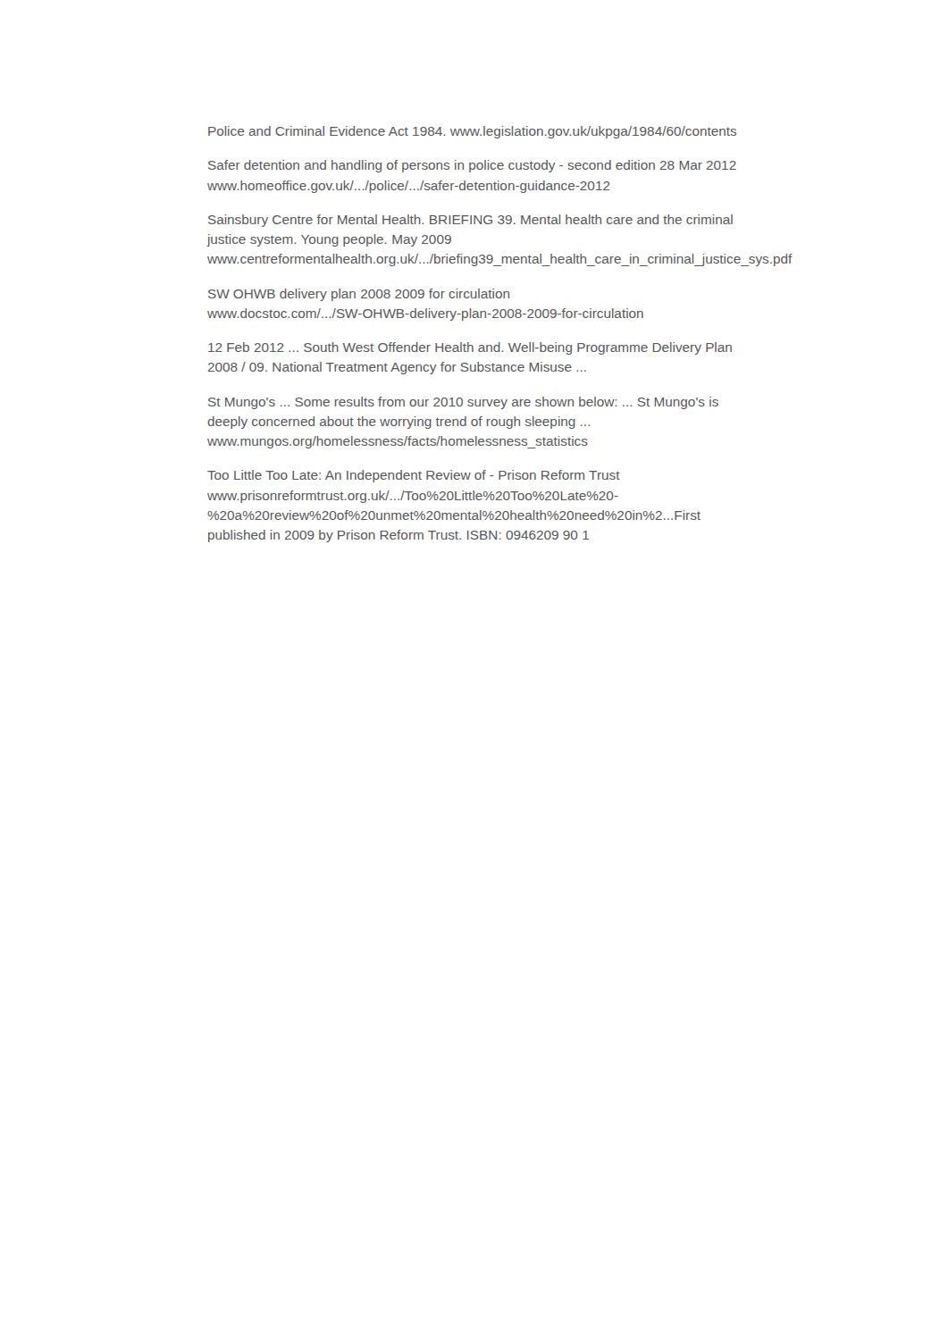Police and Criminal Evidence Act 1984. www.legislation.gov.uk/ukpga/1984/60/contents
Safer detention and handling of persons in police custody - second edition 28 Mar 2012 www.homeoffice.gov.uk/.../police/.../safer-detention-guidance-2012
Sainsbury Centre for Mental Health. BRIEFING 39. Mental health care and the criminal justice system. Young people. May 2009 www.centreformentalhealth.org.uk/.../briefing39_mental_health_care_in_criminal_justice_sys.pdf
SW OHWB delivery plan 2008 2009 for circulation
www.docstoc.com/.../SW-OHWB-delivery-plan-2008-2009-for-circulation
12 Feb 2012 ... South West Offender Health and. Well-being Programme Delivery Plan 2008 / 09. National Treatment Agency for Substance Misuse ...
St Mungo's ... Some results from our 2010 survey are shown below: ... St Mungo's is deeply concerned about the worrying trend of rough sleeping ... www.mungos.org/homelessness/facts/homelessness_statistics
Too Little Too Late: An Independent Review of - Prison Reform Trust
www.prisonreformtrust.org.uk/.../Too%20Little%20Too%20Late%20-%20a%20review%20of%20unmet%20mental%20health%20need%20in%2...First published in 2009 by Prison Reform Trust. ISBN: 0946209 90 1